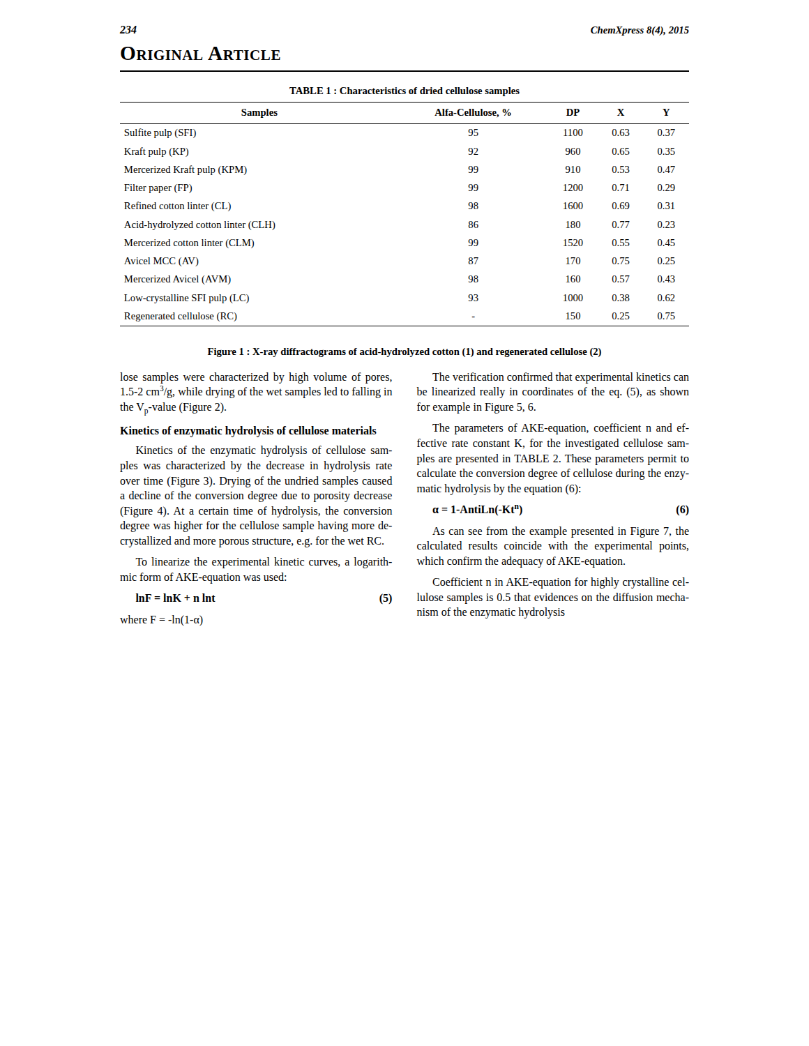234 ChemXpress 8(4), 2015
Original Article
TABLE 1 : Characteristics of dried cellulose samples
| Samples | Alfa-Cellulose, % | DP | X | Y |
| --- | --- | --- | --- | --- |
| Sulfite pulp (SFI) | 95 | 1100 | 0.63 | 0.37 |
| Kraft pulp (KP) | 92 | 960 | 0.65 | 0.35 |
| Mercerized Kraft pulp (KPM) | 99 | 910 | 0.53 | 0.47 |
| Filter paper (FP) | 99 | 1200 | 0.71 | 0.29 |
| Refined cotton linter (CL) | 98 | 1600 | 0.69 | 0.31 |
| Acid-hydrolyzed cotton linter (CLH) | 86 | 180 | 0.77 | 0.23 |
| Mercerized cotton linter (CLM) | 99 | 1520 | 0.55 | 0.45 |
| Avicel MCC (AV) | 87 | 170 | 0.75 | 0.25 |
| Mercerized Avicel (AVM) | 98 | 160 | 0.57 | 0.43 |
| Low-crystalline SFI pulp (LC) | 93 | 1000 | 0.38 | 0.62 |
| Regenerated cellulose (RC) | - | 150 | 0.25 | 0.75 |
Figure 1 : X-ray diffractograms of acid-hydrolyzed cotton (1) and regenerated cellulose (2)
lose samples were characterized by high volume of pores, 1.5-2 cm3/g, while drying of the wet samples led to falling in the Vp-value (Figure 2).
Kinetics of enzymatic hydrolysis of cellulose materials
Kinetics of the enzymatic hydrolysis of cellulose samples was characterized by the decrease in hydrolysis rate over time (Figure 3). Drying of the undried samples caused a decline of the conversion degree due to porosity decrease (Figure 4). At a certain time of hydrolysis, the conversion degree was higher for the cellulose sample having more decrystallized and more porous structure, e.g. for the wet RC.
To linearize the experimental kinetic curves, a logarithmic form of AKE-equation was used:
lnF = lnK + n lnt(5)
where F = -ln(1-α)
The verification confirmed that experimental kinetics can be linearized really in coordinates of the eq. (5), as shown for example in Figure 5, 6.
The parameters of AKE-equation, coefficient n and effective rate constant K, for the investigated cellulose samples are presented in TABLE 2. These parameters permit to calculate the conversion degree of cellulose during the enzymatic hydrolysis by the equation (6):
α = 1-AntiLn(-Ktn)(6)
As can see from the example presented in Figure 7, the calculated results coincide with the experimental points, which confirm the adequacy of AKE-equation.
Coefficient n in AKE-equation for highly crystalline cellulose samples is 0.5 that evidences on the diffusion mechanism of the enzymatic hydrolysis